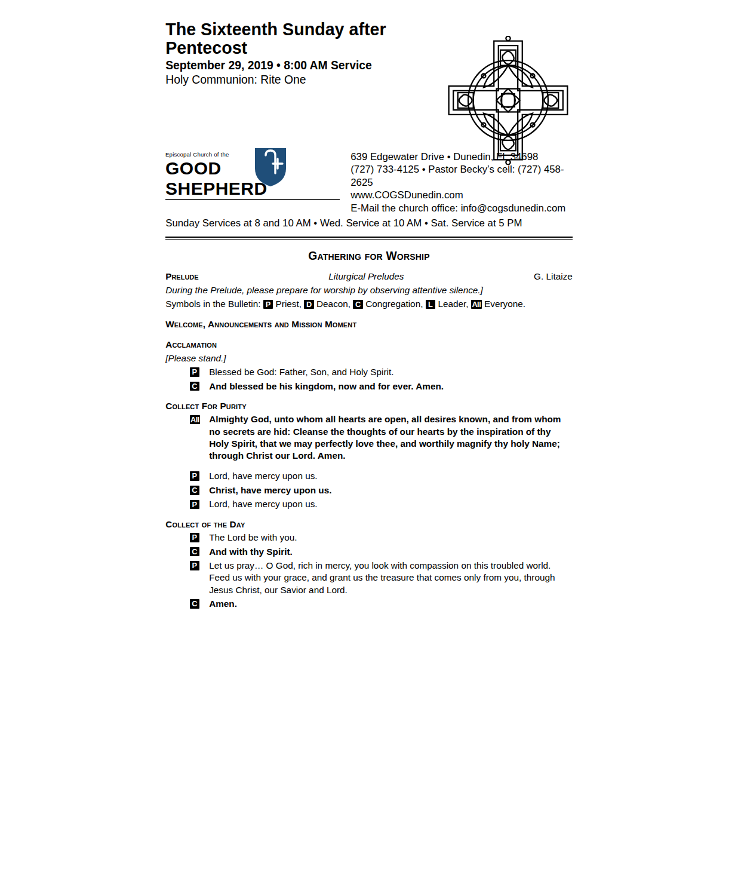The Sixteenth Sunday after Pentecost
September 29, 2019 • 8:00 AM Service
Holy Communion: Rite One
Episcopal Church of the GOOD SHEPHERD
639 Edgewater Drive • Dunedin, FL 34698
(727) 733-4125 • Pastor Becky’s cell: (727) 458-2625
www.COGSDunedin.com
E-Mail the church office: info@cogsdunedin.com
Sunday Services at 8 and 10 AM • Wed. Service at 10 AM • Sat. Service at 5 PM
Gathering for Worship
Prelude Liturgical Preludes G. Litaize
During the Prelude, please prepare for worship by observing attentive silence.]
Symbols in the Bulletin: P Priest, D Deacon, C Congregation, L Leader, All Everyone.
Welcome, Announcements and Mission Moment
Acclamation
[Please stand.]
P
Blessed be God: Father, Son, and Holy Spirit.
C
And blessed be his kingdom, now and for ever. Amen.
Collect For Purity
All
Almighty God, unto whom all hearts are open, all desires known, and from whom no secrets are hid: Cleanse the thoughts of our hearts by the inspiration of thy Holy Spirit, that we may perfectly love thee, and worthily magnify thy holy Name; through Christ our Lord. Amen.
P
Lord, have mercy upon us.
C
Christ, have mercy upon us.
P
Lord, have mercy upon us.
Collect of the Day
P
The Lord be with you.
C
And with thy Spirit.
P
Let us pray… O God, rich in mercy, you look with compassion on this troubled world. Feed us with your grace, and grant us the treasure that comes only from you, through Jesus Christ, our Savior and Lord.
C
Amen.